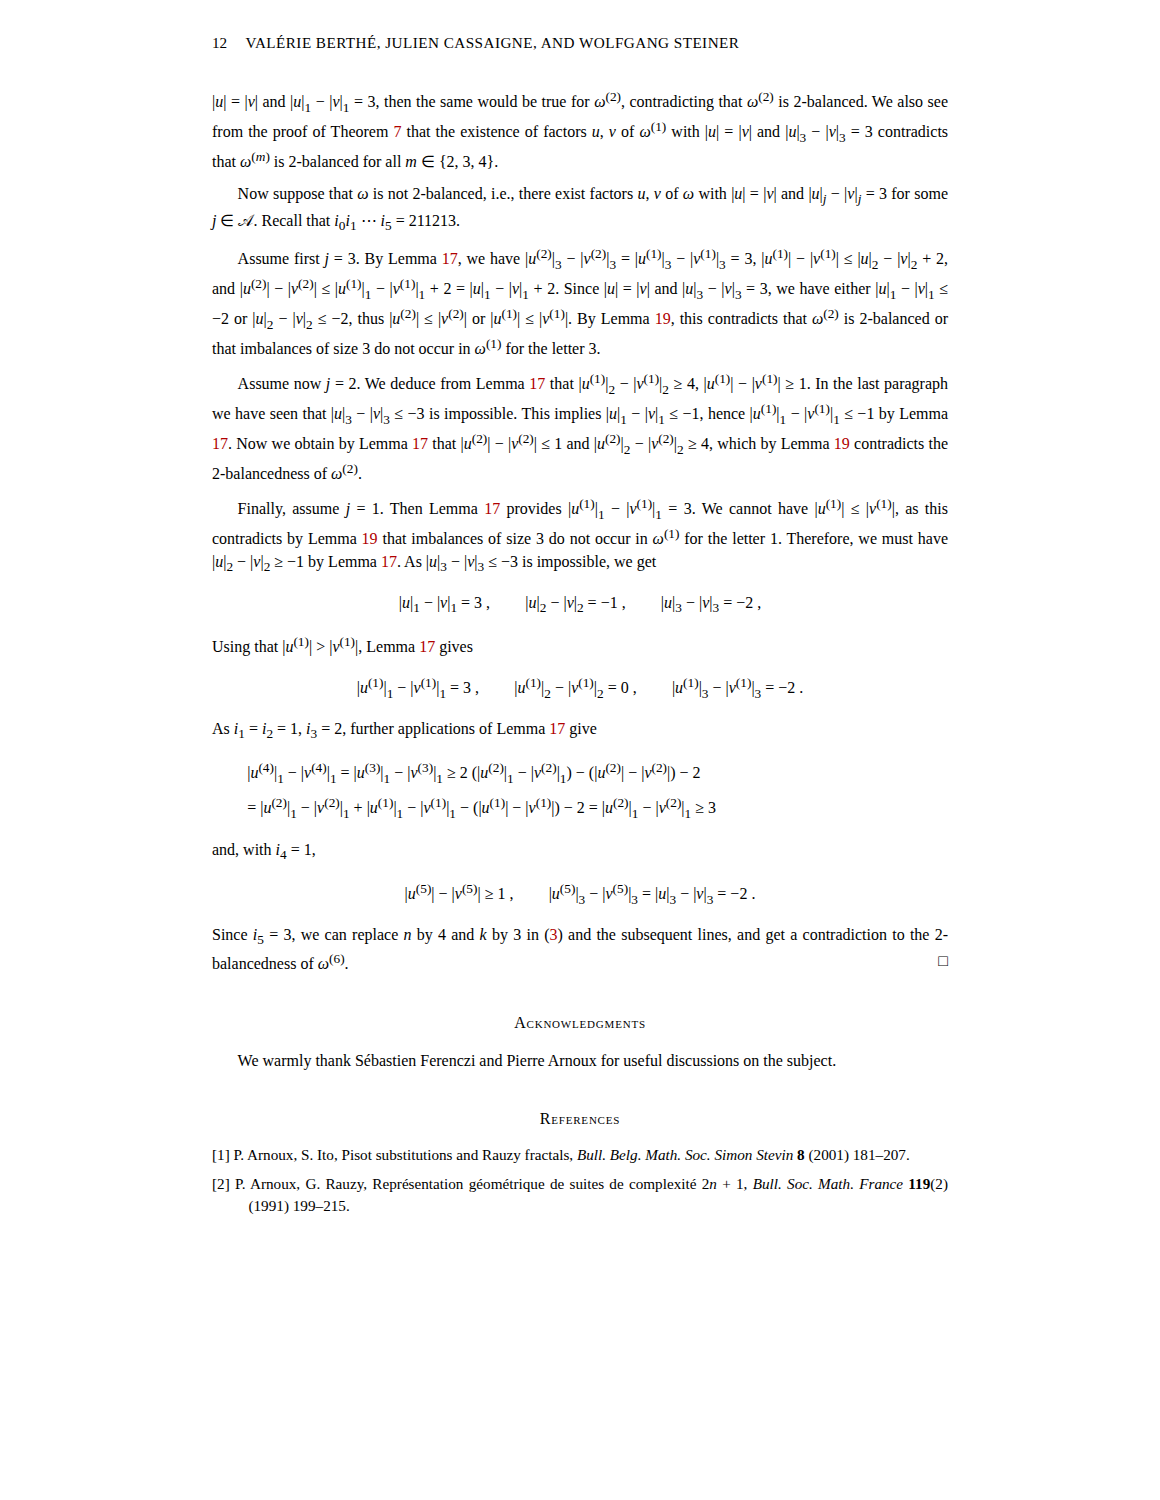12 VALÉRIE BERTHÉ, JULIEN CASSAIGNE, AND WOLFGANG STEINER
|u| = |v| and |u|1 − |v|1 = 3, then the same would be true for ω(2), contradicting that ω(2) is 2-balanced. We also see from the proof of Theorem 7 that the existence of factors u, v of ω(1) with |u| = |v| and |u|3 − |v|3 = 3 contradicts that ω(m) is 2-balanced for all m ∈ {2, 3, 4}.
Now suppose that ω is not 2-balanced, i.e., there exist factors u, v of ω with |u| = |v| and |u|j − |v|j = 3 for some j ∈ 𝒜. Recall that i0i1 ⋯ i5 = 211213.
Assume first j = 3. By Lemma 17, we have |u(2)|3 − |v(2)|3 = |u(1)|3 − |v(1)|3 = 3, |u(1)| − |v(1)| ≤ |u|2 − |v|2 + 2, and |u(2)| − |v(2)| ≤ |u(1)|1 − |v(1)|1 + 2 = |u|1 − |v|1 + 2. Since |u| = |v| and |u|3 − |v|3 = 3, we have either |u|1 − |v|1 ≤ −2 or |u|2 − |v|2 ≤ −2, thus |u(2)| ≤ |v(2)| or |u(1)| ≤ |v(1)|. By Lemma 19, this contradicts that ω(2) is 2-balanced or that imbalances of size 3 do not occur in ω(1) for the letter 3.
Assume now j = 2. We deduce from Lemma 17 that |u(1)|2 − |v(1)|2 ≥ 4, |u(1)| − |v(1)| ≥ 1. In the last paragraph we have seen that |u|3 − |v|3 ≤ −3 is impossible. This implies |u|1 − |v|1 ≤ −1, hence |u(1)|1 − |v(1)|1 ≤ −1 by Lemma 17. Now we obtain by Lemma 17 that |u(2)| − |v(2)| ≤ 1 and |u(2)|2 − |v(2)|2 ≥ 4, which by Lemma 19 contradicts the 2-balancedness of ω(2).
Finally, assume j = 1. Then Lemma 17 provides |u(1)|1 − |v(1)|1 = 3. We cannot have |u(1)| ≤ |v(1)|, as this contradicts by Lemma 19 that imbalances of size 3 do not occur in ω(1) for the letter 1. Therefore, we must have |u|2 − |v|2 ≥ −1 by Lemma 17. As |u|3 − |v|3 ≤ −3 is impossible, we get
|u|1 − |v|1 = 3 , |u|2 − |v|2 = −1 , |u|3 − |v|3 = −2 ,
Using that |u(1)| > |v(1)|, Lemma 17 gives
|u(1)|1 − |v(1)|1 = 3 , |u(1)|2 − |v(1)|2 = 0 , |u(1)|3 − |v(1)|3 = −2 .
As i1 = i2 = 1, i3 = 2, further applications of Lemma 17 give
|u(4)|1 − |v(4)|1 = |u(3)|1 − |v(3)|1 ≥ 2 (|u(2)|1 − |v(2)|1) − (|u(2)| − |v(2)|) − 2 = |u(2)|1 − |v(2)|1 + |u(1)|1 − |v(1)|1 − (|u(1)| − |v(1)|) − 2 = |u(2)|1 − |v(2)|1 ≥ 3
and, with i4 = 1,
|u(5)| − |v(5)| ≥ 1 , |u(5)|3 − |v(5)|3 = |u|3 − |v|3 = −2 .
Since i5 = 3, we can replace n by 4 and k by 3 in (3) and the subsequent lines, and get a contradiction to the 2-balancedness of ω(6). □
Acknowledgments
We warmly thank Sébastien Ferenczi and Pierre Arnoux for useful discussions on the subject.
References
[1] P. Arnoux, S. Ito, Pisot substitutions and Rauzy fractals, Bull. Belg. Math. Soc. Simon Stevin 8 (2001) 181–207.
[2] P. Arnoux, G. Rauzy, Représentation géométrique de suites de complexité 2n + 1, Bull. Soc. Math. France 119(2) (1991) 199–215.